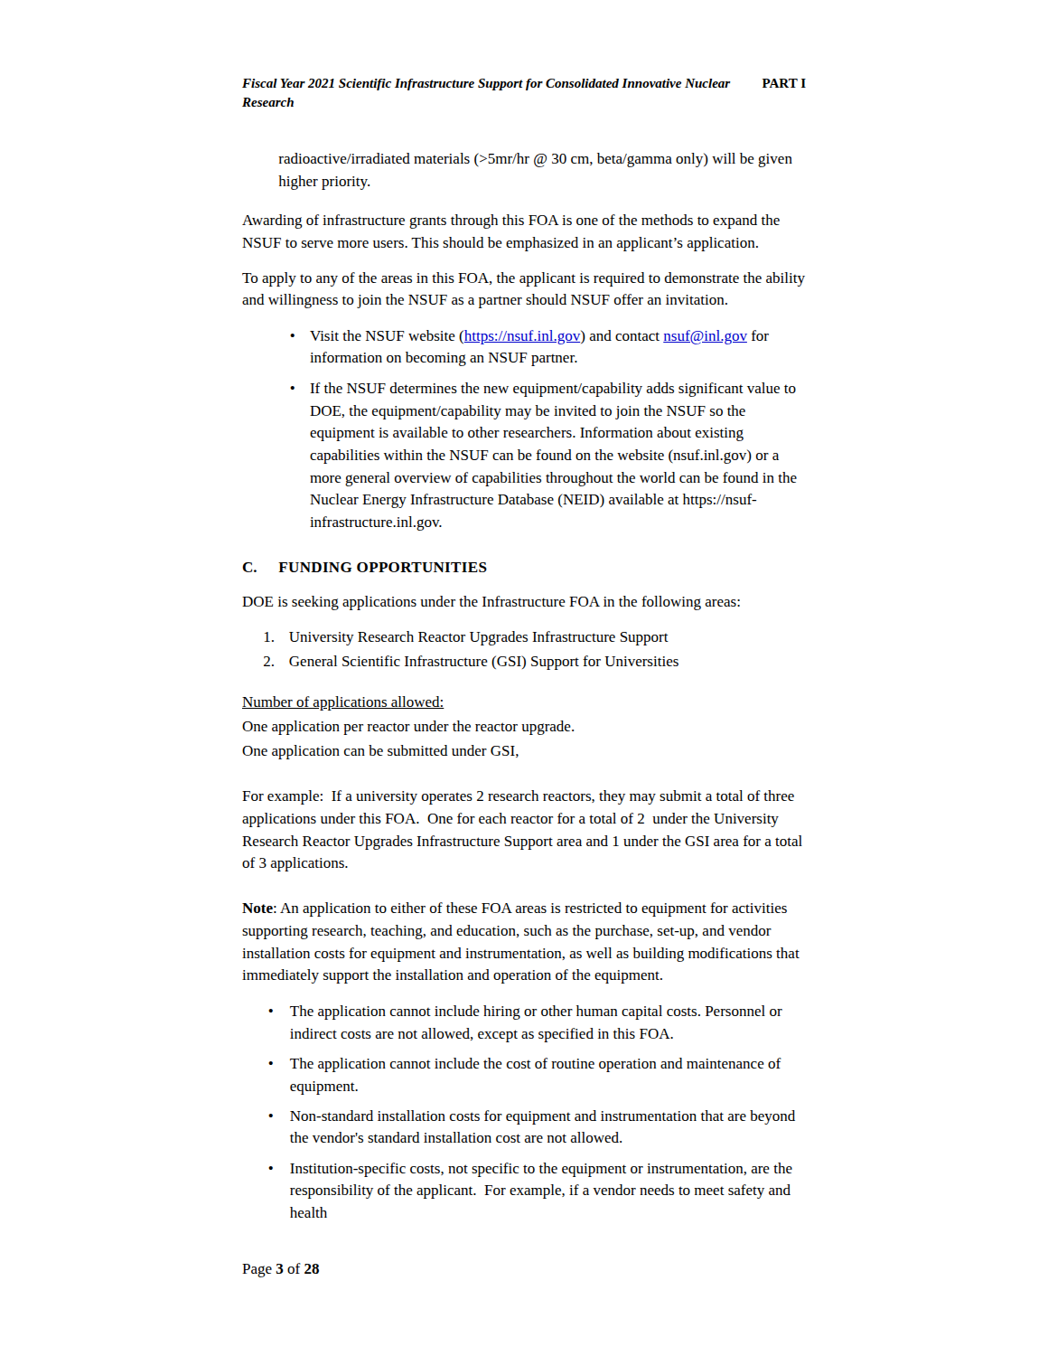Fiscal Year 2021 Scientific Infrastructure Support for Consolidated Innovative Nuclear Research
PART I
radioactive/irradiated materials (>5mr/hr @ 30 cm, beta/gamma only) will be given higher priority.
Awarding of infrastructure grants through this FOA is one of the methods to expand the NSUF to serve more users. This should be emphasized in an applicant’s application.
To apply to any of the areas in this FOA, the applicant is required to demonstrate the ability and willingness to join the NSUF as a partner should NSUF offer an invitation.
Visit the NSUF website (https://nsuf.inl.gov) and contact nsuf@inl.gov for information on becoming an NSUF partner.
If the NSUF determines the new equipment/capability adds significant value to DOE, the equipment/capability may be invited to join the NSUF so the equipment is available to other researchers. Information about existing capabilities within the NSUF can be found on the website (nsuf.inl.gov) or a more general overview of capabilities throughout the world can be found in the Nuclear Energy Infrastructure Database (NEID) available at https://nsuf-infrastructure.inl.gov.
C. FUNDING OPPORTUNITIES
DOE is seeking applications under the Infrastructure FOA in the following areas:
University Research Reactor Upgrades Infrastructure Support
General Scientific Infrastructure (GSI) Support for Universities
Number of applications allowed:
One application per reactor under the reactor upgrade.
One application can be submitted under GSI,
For example: If a university operates 2 research reactors, they may submit a total of three applications under this FOA. One for each reactor for a total of 2 under the University Research Reactor Upgrades Infrastructure Support area and 1 under the GSI area for a total of 3 applications.
Note: An application to either of these FOA areas is restricted to equipment for activities supporting research, teaching, and education, such as the purchase, set-up, and vendor installation costs for equipment and instrumentation, as well as building modifications that immediately support the installation and operation of the equipment.
The application cannot include hiring or other human capital costs. Personnel or indirect costs are not allowed, except as specified in this FOA.
The application cannot include the cost of routine operation and maintenance of equipment.
Non-standard installation costs for equipment and instrumentation that are beyond the vendor's standard installation cost are not allowed.
Institution-specific costs, not specific to the equipment or instrumentation, are the responsibility of the applicant. For example, if a vendor needs to meet safety and health
Page 3 of 28